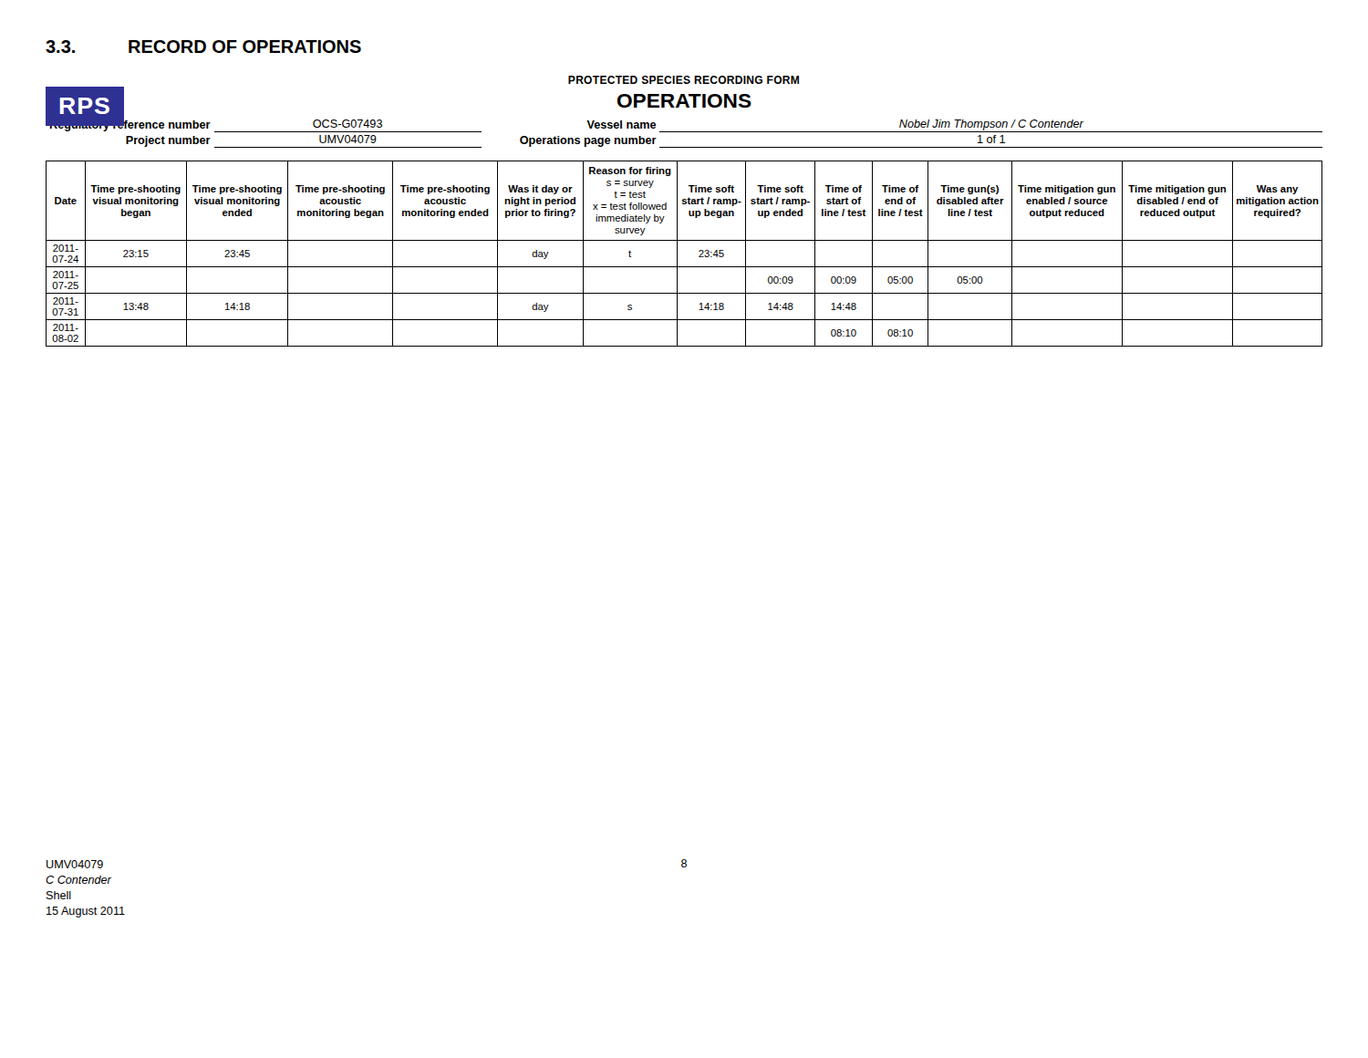3.3. RECORD OF OPERATIONS
RPS
PROTECTED SPECIES RECORDING FORM
OPERATIONS
| Regulatory reference number | OCS-G07493 | | Vessel name | Nobel Jim Thompson / C Contender |
| Project number | UMV04079 | | Operations page number | 1 of 1 |
| Date | Time pre-shooting visual monitoring began | Time pre-shooting visual monitoring ended | Time pre-shooting acoustic monitoring began | Time pre-shooting acoustic monitoring ended | Was it day or night in period prior to firing? | Reason for firing s = survey t = test x = test followed immediately by survey | Time soft start / ramp-up began | Time soft start / ramp-up ended | Time of start of line / test | Time of end of line / test | Time gun(s) disabled after line / test | Time mitigation gun enabled / source output reduced | Time mitigation gun disabled / end of reduced output | Was any mitigation action required? |
| --- | --- | --- | --- | --- | --- | --- | --- | --- | --- | --- | --- | --- | --- | --- |
| 2011-07-24 | 23:15 | 23:45 | | | day | t | 23:45 | | | | | | | |
| 2011-07-25 | | | | | | | | 00:09 | 00:09 | 05:00 | 05:00 | | | |
| 2011-07-31 | 13:48 | 14:18 | | | day | s | 14:18 | 14:48 | 14:48 | | | | | |
| 2011-08-02 | | | | | | | | | 08:10 | 08:10 | | | | |
UMV04079
C Contender
Shell
15 August 2011
8